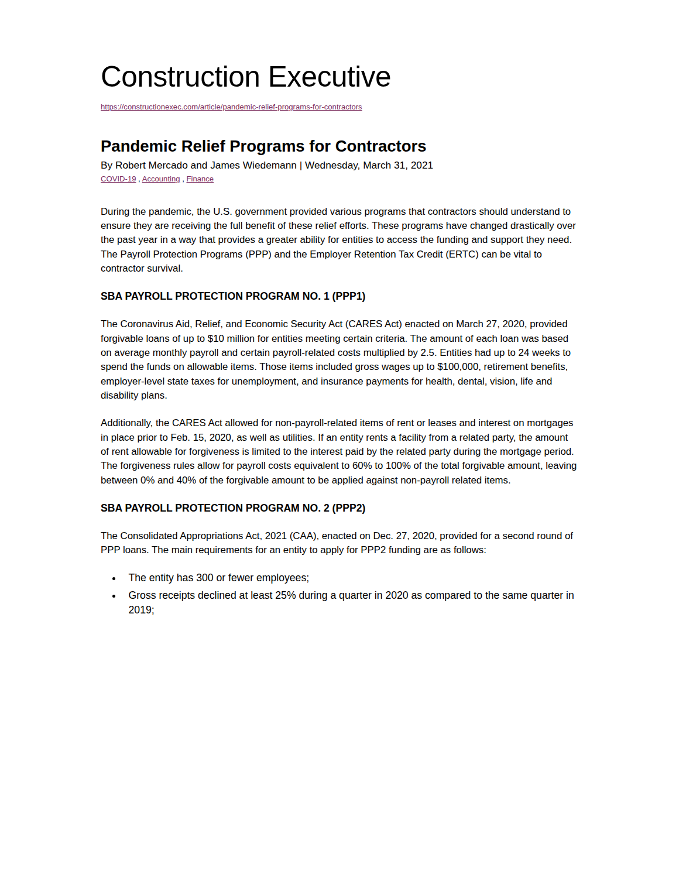Construction Executive
https://constructionexec.com/article/pandemic-relief-programs-for-contractors
Pandemic Relief Programs for Contractors
By Robert Mercado and James Wiedemann | Wednesday, March 31, 2021
COVID-19 , Accounting , Finance
During the pandemic, the U.S. government provided various programs that contractors should understand to ensure they are receiving the full benefit of these relief efforts. These programs have changed drastically over the past year in a way that provides a greater ability for entities to access the funding and support they need. The Payroll Protection Programs (PPP) and the Employer Retention Tax Credit (ERTC) can be vital to contractor survival.
SBA PAYROLL PROTECTION PROGRAM NO. 1 (PPP1)
The Coronavirus Aid, Relief, and Economic Security Act (CARES Act) enacted on March 27, 2020, provided forgivable loans of up to $10 million for entities meeting certain criteria. The amount of each loan was based on average monthly payroll and certain payroll-related costs multiplied by 2.5. Entities had up to 24 weeks to spend the funds on allowable items. Those items included gross wages up to $100,000, retirement benefits, employer-level state taxes for unemployment, and insurance payments for health, dental, vision, life and disability plans.
Additionally, the CARES Act allowed for non-payroll-related items of rent or leases and interest on mortgages in place prior to Feb. 15, 2020, as well as utilities. If an entity rents a facility from a related party, the amount of rent allowable for forgiveness is limited to the interest paid by the related party during the mortgage period. The forgiveness rules allow for payroll costs equivalent to 60% to 100% of the total forgivable amount, leaving between 0% and 40% of the forgivable amount to be applied against non-payroll related items.
SBA PAYROLL PROTECTION PROGRAM NO. 2 (PPP2)
The Consolidated Appropriations Act, 2021 (CAA), enacted on Dec. 27, 2020, provided for a second round of PPP loans. The main requirements for an entity to apply for PPP2 funding are as follows:
The entity has 300 or fewer employees;
Gross receipts declined at least 25% during a quarter in 2020 as compared to the same quarter in 2019;